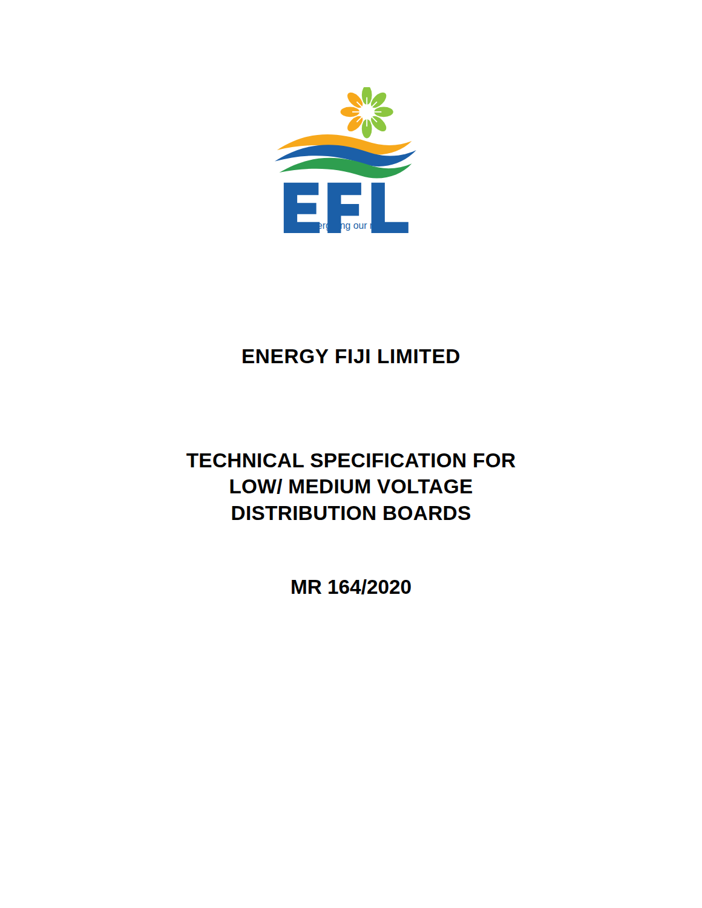energising our nation
ENERGY FIJI LIMITED
TECHNICAL SPECIFICATION FOR LOW/ MEDIUM VOLTAGE DISTRIBUTION BOARDS
MR 164/2020